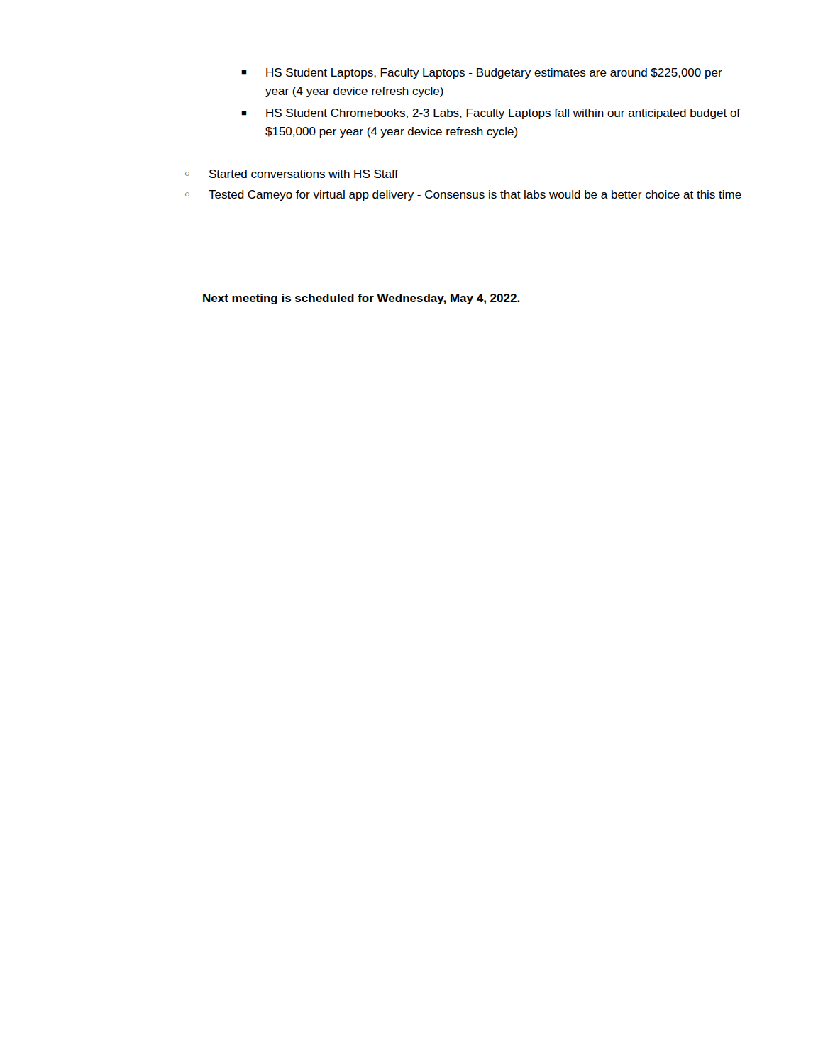HS Student Laptops, Faculty Laptops - Budgetary estimates are around $225,000 per year (4 year device refresh cycle)
HS Student Chromebooks, 2-3 Labs, Faculty Laptops fall within our anticipated budget of $150,000 per year (4 year device refresh cycle)
Started conversations with HS Staff
Tested Cameyo for virtual app delivery - Consensus is that labs would be a better choice at this time
Next meeting is scheduled for Wednesday, May 4, 2022.